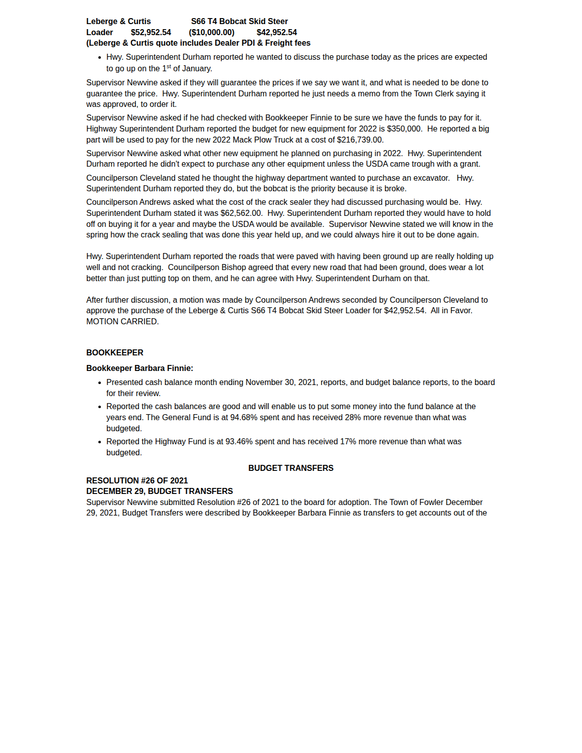Leberge & Curtis S66 T4 Bobcat Skid Steer Loader $52,952.54 ($10,000.00) $42,952.54
(Leberge & Curtis quote includes Dealer PDI & Freight fees
Hwy. Superintendent Durham reported he wanted to discuss the purchase today as the prices are expected to go up on the 1st of January.
Supervisor Newvine asked if they will guarantee the prices if we say we want it, and what is needed to be done to guarantee the price. Hwy. Superintendent Durham reported he just needs a memo from the Town Clerk saying it was approved, to order it.
Supervisor Newvine asked if he had checked with Bookkeeper Finnie to be sure we have the funds to pay for it. Highway Superintendent Durham reported the budget for new equipment for 2022 is $350,000. He reported a big part will be used to pay for the new 2022 Mack Plow Truck at a cost of $216,739.00.
Supervisor Newvine asked what other new equipment he planned on purchasing in 2022. Hwy. Superintendent Durham reported he didn't expect to purchase any other equipment unless the USDA came trough with a grant.
Councilperson Cleveland stated he thought the highway department wanted to purchase an excavator. Hwy. Superintendent Durham reported they do, but the bobcat is the priority because it is broke.
Councilperson Andrews asked what the cost of the crack sealer they had discussed purchasing would be. Hwy. Superintendent Durham stated it was $62,562.00. Hwy. Superintendent Durham reported they would have to hold off on buying it for a year and maybe the USDA would be available. Supervisor Newvine stated we will know in the spring how the crack sealing that was done this year held up, and we could always hire it out to be done again.
Hwy. Superintendent Durham reported the roads that were paved with having been ground up are really holding up well and not cracking. Councilperson Bishop agreed that every new road that had been ground, does wear a lot better than just putting top on them, and he can agree with Hwy. Superintendent Durham on that.
After further discussion, a motion was made by Councilperson Andrews seconded by Councilperson Cleveland to approve the purchase of the Leberge & Curtis S66 T4 Bobcat Skid Steer Loader for $42,952.54. All in Favor. MOTION CARRIED.
BOOKKEEPER
Bookkeeper Barbara Finnie:
Presented cash balance month ending November 30, 2021, reports, and budget balance reports, to the board for their review.
Reported the cash balances are good and will enable us to put some money into the fund balance at the years end. The General Fund is at 94.68% spent and has received 28% more revenue than what was budgeted.
Reported the Highway Fund is at 93.46% spent and has received 17% more revenue than what was budgeted.
BUDGET TRANSFERS
RESOLUTION #26 OF 2021
DECEMBER 29, BUDGET TRANSFERS
Supervisor Newvine submitted Resolution #26 of 2021 to the board for adoption. The Town of Fowler December 29, 2021, Budget Transfers were described by Bookkeeper Barbara Finnie as transfers to get accounts out of the